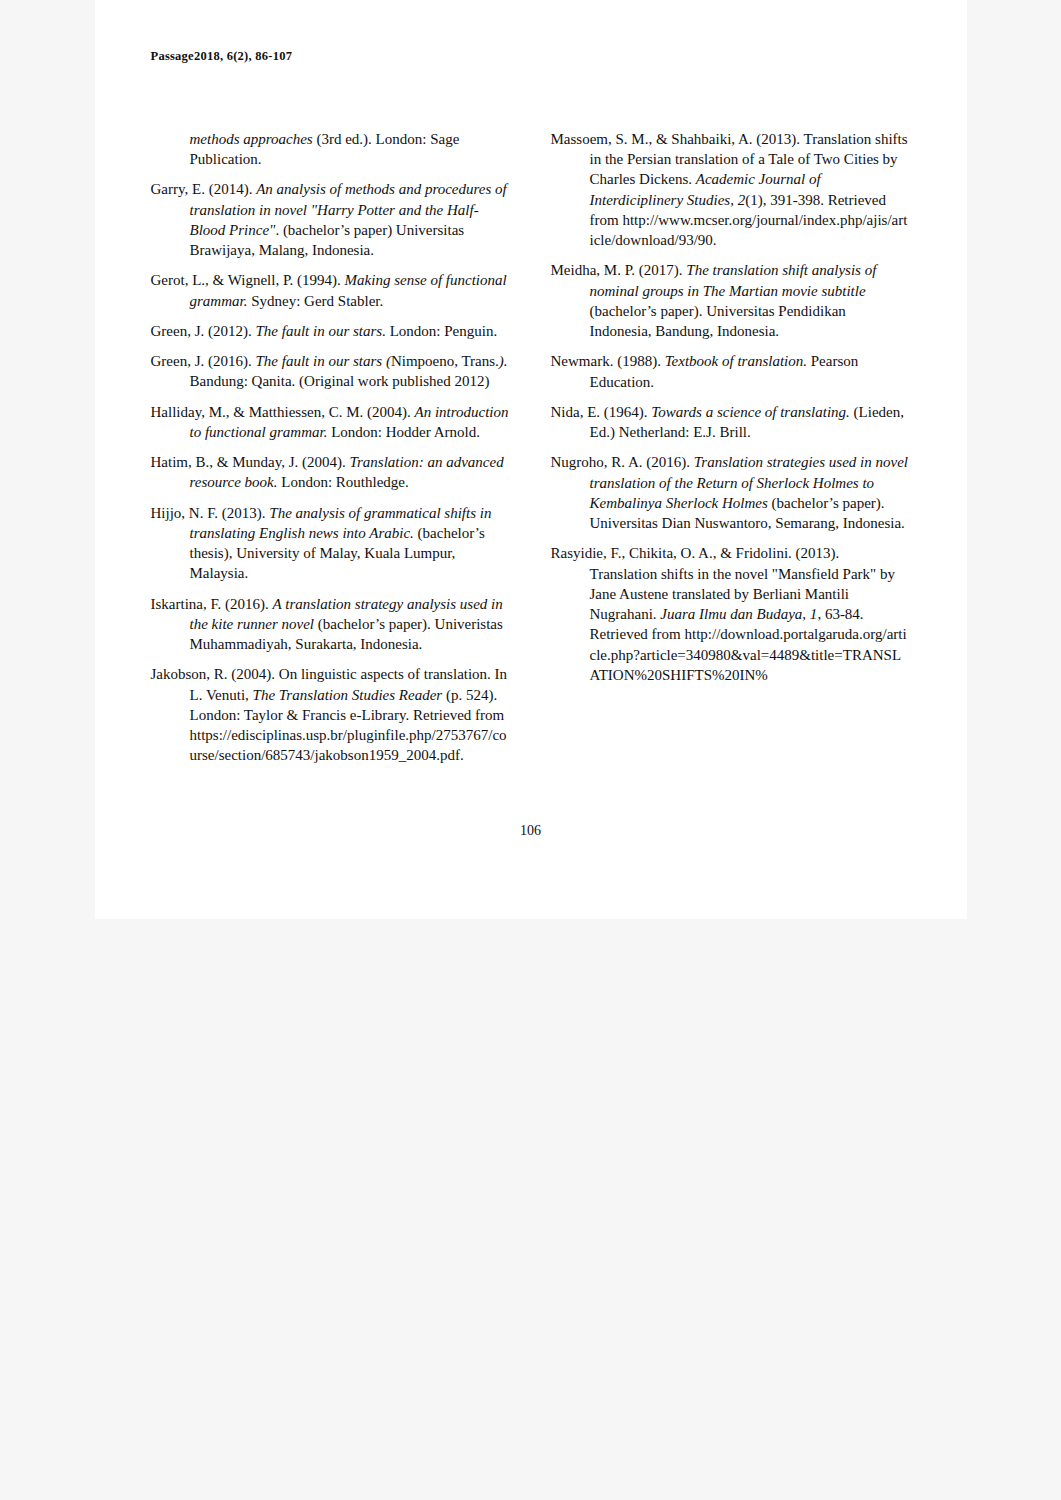Passage2018, 6(2), 86-107
methods approaches (3rd ed.). London: Sage Publication.
Garry, E. (2014). An analysis of methods and procedures of translation in novel "Harry Potter and the Half-Blood Prince". (bachelor’s paper) Universitas Brawijaya, Malang, Indonesia.
Gerot, L., & Wignell, P. (1994). Making sense of functional grammar. Sydney: Gerd Stabler.
Green, J. (2012). The fault in our stars. London: Penguin.
Green, J. (2016). The fault in our stars (Nimpoeno, Trans.). Bandung: Qanita. (Original work published 2012)
Halliday, M., & Matthiessen, C. M. (2004). An introduction to functional grammar. London: Hodder Arnold.
Hatim, B., & Munday, J. (2004). Translation: an advanced resource book. London: Routhledge.
Hijjo, N. F. (2013). The analysis of grammatical shifts in translating English news into Arabic. (bachelor’s thesis), University of Malay, Kuala Lumpur, Malaysia.
Iskartina, F. (2016). A translation strategy analysis used in the kite runner novel (bachelor’s paper). Univeristas Muhammadiyah, Surakarta, Indonesia.
Jakobson, R. (2004). On linguistic aspects of translation. In L. Venuti, The Translation Studies Reader (p. 524). London: Taylor & Francis e-Library. Retrieved from https://edisciplinas.usp.br/pluginfile.php/2753767/course/section/685743/jakobson1959_2004.pdf.
Massoem, S. M., & Shahbaiki, A. (2013). Translation shifts in the Persian translation of a Tale of Two Cities by Charles Dickens. Academic Journal of Interdiciplinery Studies, 2(1), 391-398. Retrieved from http://www.mcser.org/journal/index.php/ajis/article/download/93/90.
Meidha, M. P. (2017). The translation shift analysis of nominal groups in The Martian movie subtitle (bachelor’s paper). Universitas Pendidikan Indonesia, Bandung, Indonesia.
Newmark. (1988). Textbook of translation. Pearson Education.
Nida, E. (1964). Towards a science of translating. (Lieden, Ed.) Netherland: E.J. Brill.
Nugroho, R. A. (2016). Translation strategies used in novel translation of the Return of Sherlock Holmes to Kembalinya Sherlock Holmes (bachelor’s paper). Universitas Dian Nuswantoro, Semarang, Indonesia.
Rasyidie, F., Chikita, O. A., & Fridolini. (2013). Translation shifts in the novel "Mansfield Park" by Jane Austene translated by Berliani Mantili Nugrahani. Juara Ilmu dan Budaya, 1, 63-84. Retrieved from http://download.portalgaruda.org/article.php?article=340980&val=4489&title=TRANSLATION%20SHIFTS%20IN%
106